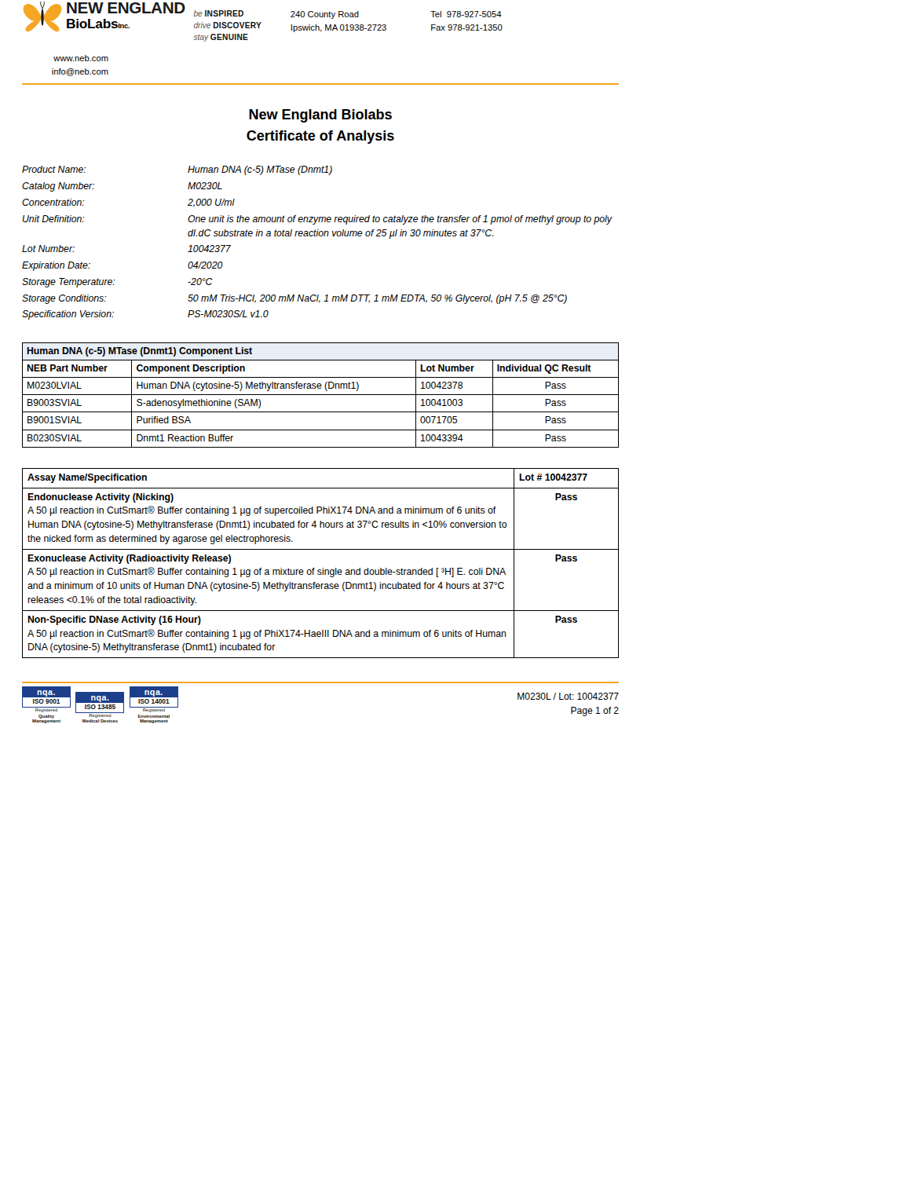NEW ENGLAND
BioLabsInc.
be INSPIRED
drive DISCOVERY
stay GENUINE
240 County Road
Ipswich, MA 01938-2723
Tel 978-927-5054
Fax 978-921-1350
www.neb.com
info@neb.com
New England Biolabs
Certificate of Analysis
| Product Name: | Human DNA (c-5) MTase (Dnmt1) |
| Catalog Number: | M0230L |
| Concentration: | 2,000 U/ml |
| Unit Definition: | One unit is the amount of enzyme required to catalyze the transfer of 1 pmol of methyl group to poly dI.dC substrate in a total reaction volume of 25 µl in 30 minutes at 37°C. |
| Lot Number: | 10042377 |
| Expiration Date: | 04/2020 |
| Storage Temperature: | -20°C |
| Storage Conditions: | 50 mM Tris-HCl, 200 mM NaCl, 1 mM DTT, 1 mM EDTA, 50 % Glycerol, (pH 7.5 @ 25°C) |
| Specification Version: | PS-M0230S/L v1.0 |
| Human DNA (c-5) MTase (Dnmt1) Component List |
| --- |
| NEB Part Number | Component Description | Lot Number | Individual QC Result |
| M0230LVIAL | Human DNA (cytosine-5) Methyltransferase (Dnmt1) | 10042378 | Pass |
| B9003SVIAL | S-adenosylmethionine (SAM) | 10041003 | Pass |
| B9001SVIAL | Purified BSA | 0071705 | Pass |
| B0230SVIAL | Dnmt1 Reaction Buffer | 10043394 | Pass |
| Assay Name/Specification | Lot # 10042377 |
| --- | --- |
| Endonuclease Activity (Nicking) A 50 µl reaction in CutSmart® Buffer containing 1 µg of supercoiled PhiX174 DNA and a minimum of 6 units of Human DNA (cytosine-5) Methyltransferase (Dnmt1) incubated for 4 hours at 37°C results in <10% conversion to the nicked form as determined by agarose gel electrophoresis. | Pass |
| Exonuclease Activity (Radioactivity Release) A 50 µl reaction in CutSmart® Buffer containing 1 µg of a mixture of single and double-stranded [ ³H] E. coli DNA and a minimum of 10 units of Human DNA (cytosine-5) Methyltransferase (Dnmt1) incubated for 4 hours at 37°C releases <0.1% of the total radioactivity. | Pass |
| Non-Specific DNase Activity (16 Hour) A 50 µl reaction in CutSmart® Buffer containing 1 µg of PhiX174-HaeIII DNA and a minimum of 6 units of Human DNA (cytosine-5) Methyltransferase (Dnmt1) incubated for | Pass |
nqa.
ISO 9001
Registered
Quality
Management
nqa.
ISO 13485
Registered
Medical Devices
nqa.
ISO 14001
Registered
Environmental
Management
M0230L / Lot: 10042377
Page 1 of 2